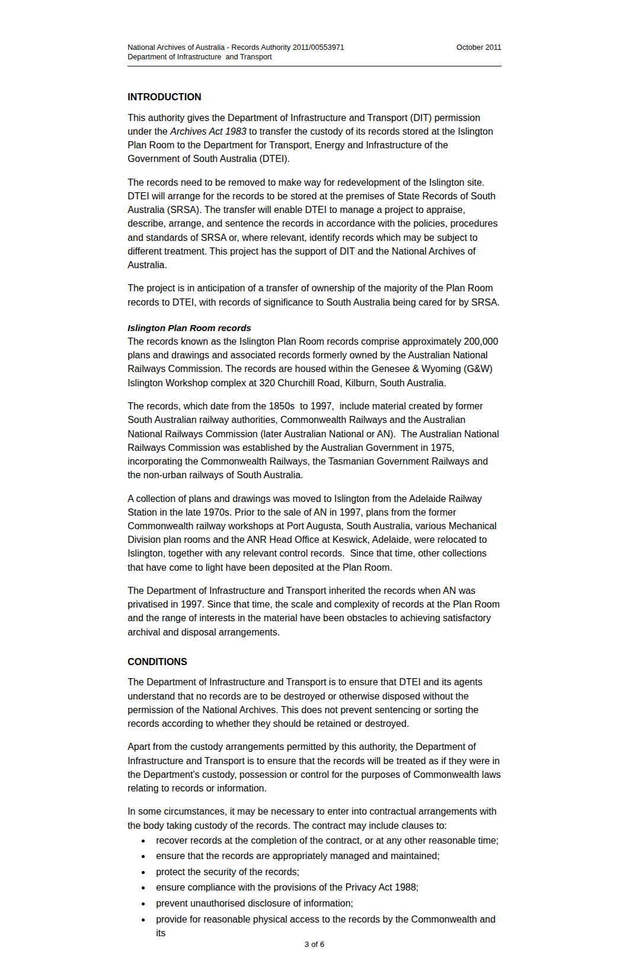National Archives of Australia - Records Authority 2011/00553971
Department of Infrastructure and Transport
October 2011
INTRODUCTION
This authority gives the Department of Infrastructure and Transport (DIT) permission under the Archives Act 1983 to transfer the custody of its records stored at the Islington Plan Room to the Department for Transport, Energy and Infrastructure of the Government of South Australia (DTEI).
The records need to be removed to make way for redevelopment of the Islington site. DTEI will arrange for the records to be stored at the premises of State Records of South Australia (SRSA). The transfer will enable DTEI to manage a project to appraise, describe, arrange, and sentence the records in accordance with the policies, procedures and standards of SRSA or, where relevant, identify records which may be subject to different treatment. This project has the support of DIT and the National Archives of Australia.
The project is in anticipation of a transfer of ownership of the majority of the Plan Room records to DTEI, with records of significance to South Australia being cared for by SRSA.
Islington Plan Room records
The records known as the Islington Plan Room records comprise approximately 200,000 plans and drawings and associated records formerly owned by the Australian National Railways Commission. The records are housed within the Genesee & Wyoming (G&W) Islington Workshop complex at 320 Churchill Road, Kilburn, South Australia.
The records, which date from the 1850s to 1997, include material created by former South Australian railway authorities, Commonwealth Railways and the Australian National Railways Commission (later Australian National or AN). The Australian National Railways Commission was established by the Australian Government in 1975, incorporating the Commonwealth Railways, the Tasmanian Government Railways and the non-urban railways of South Australia.
A collection of plans and drawings was moved to Islington from the Adelaide Railway Station in the late 1970s. Prior to the sale of AN in 1997, plans from the former Commonwealth railway workshops at Port Augusta, South Australia, various Mechanical Division plan rooms and the ANR Head Office at Keswick, Adelaide, were relocated to Islington, together with any relevant control records. Since that time, other collections that have come to light have been deposited at the Plan Room.
The Department of Infrastructure and Transport inherited the records when AN was privatised in 1997. Since that time, the scale and complexity of records at the Plan Room and the range of interests in the material have been obstacles to achieving satisfactory archival and disposal arrangements.
CONDITIONS
The Department of Infrastructure and Transport is to ensure that DTEI and its agents understand that no records are to be destroyed or otherwise disposed without the permission of the National Archives. This does not prevent sentencing or sorting the records according to whether they should be retained or destroyed.
Apart from the custody arrangements permitted by this authority, the Department of Infrastructure and Transport is to ensure that the records will be treated as if they were in the Department's custody, possession or control for the purposes of Commonwealth laws relating to records or information.
In some circumstances, it may be necessary to enter into contractual arrangements with the body taking custody of the records. The contract may include clauses to:
recover records at the completion of the contract, or at any other reasonable time;
ensure that the records are appropriately managed and maintained;
protect the security of the records;
ensure compliance with the provisions of the Privacy Act 1988;
prevent unauthorised disclosure of information;
provide for reasonable physical access to the records by the Commonwealth and its
3 of 6